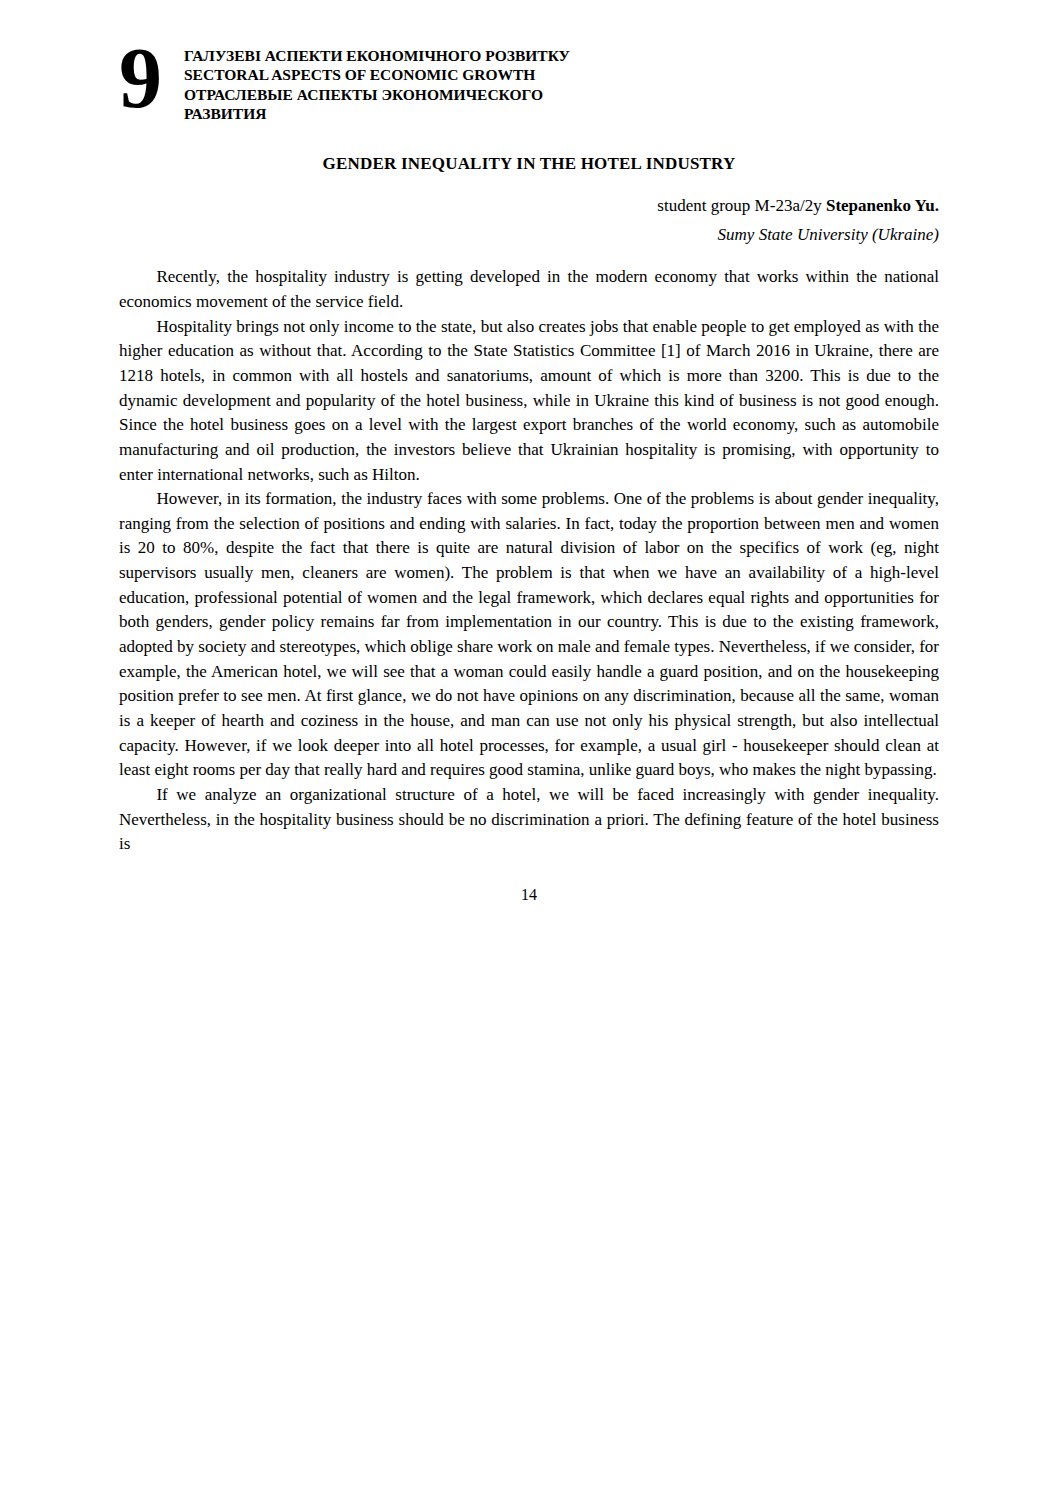9
Галузеві аспекти економічного розвитку
Sectoral aspects of economic growth
Отраслевые аспекты экономического
развития
Gender Inequality in the Hotel Industry
student group M-23a/2y Stepanenko Yu.
Sumy State University (Ukraine)
Recently, the hospitality industry is getting developed in the modern economy that works within the national economics movement of the service field.
Hospitality brings not only income to the state, but also creates jobs that enable people to get employed as with the higher education as without that. According to the State Statistics Committee [1] of March 2016 in Ukraine, there are 1218 hotels, in common with all hostels and sanatoriums, amount of which is more than 3200. This is due to the dynamic development and popularity of the hotel business, while in Ukraine this kind of business is not good enough. Since the hotel business goes on a level with the largest export branches of the world economy, such as automobile manufacturing and oil production, the investors believe that Ukrainian hospitality is promising, with opportunity to enter international networks, such as Hilton.
However, in its formation, the industry faces with some problems. One of the problems is about gender inequality, ranging from the selection of positions and ending with salaries. In fact, today the proportion between men and women is 20 to 80%, despite the fact that there is quite are natural division of labor on the specifics of work (eg, night supervisors usually men, cleaners are women). The problem is that when we have an availability of a high-level education, professional potential of women and the legal framework, which declares equal rights and opportunities for both genders, gender policy remains far from implementation in our country. This is due to the existing framework, adopted by society and stereotypes, which oblige share work on male and female types. Nevertheless, if we consider, for example, the American hotel, we will see that a woman could easily handle a guard position, and on the housekeeping position prefer to see men. At first glance, we do not have opinions on any discrimination, because all the same, woman is a keeper of hearth and coziness in the house, and man can use not only his physical strength, but also intellectual capacity. However, if we look deeper into all hotel processes, for example, a usual girl - housekeeper should clean at least eight rooms per day that really hard and requires good stamina, unlike guard boys, who makes the night bypassing.
If we analyze an organizational structure of a hotel, we will be faced increasingly with gender inequality. Nevertheless, in the hospitality business should be no discrimination a priori. The defining feature of the hotel business is
14